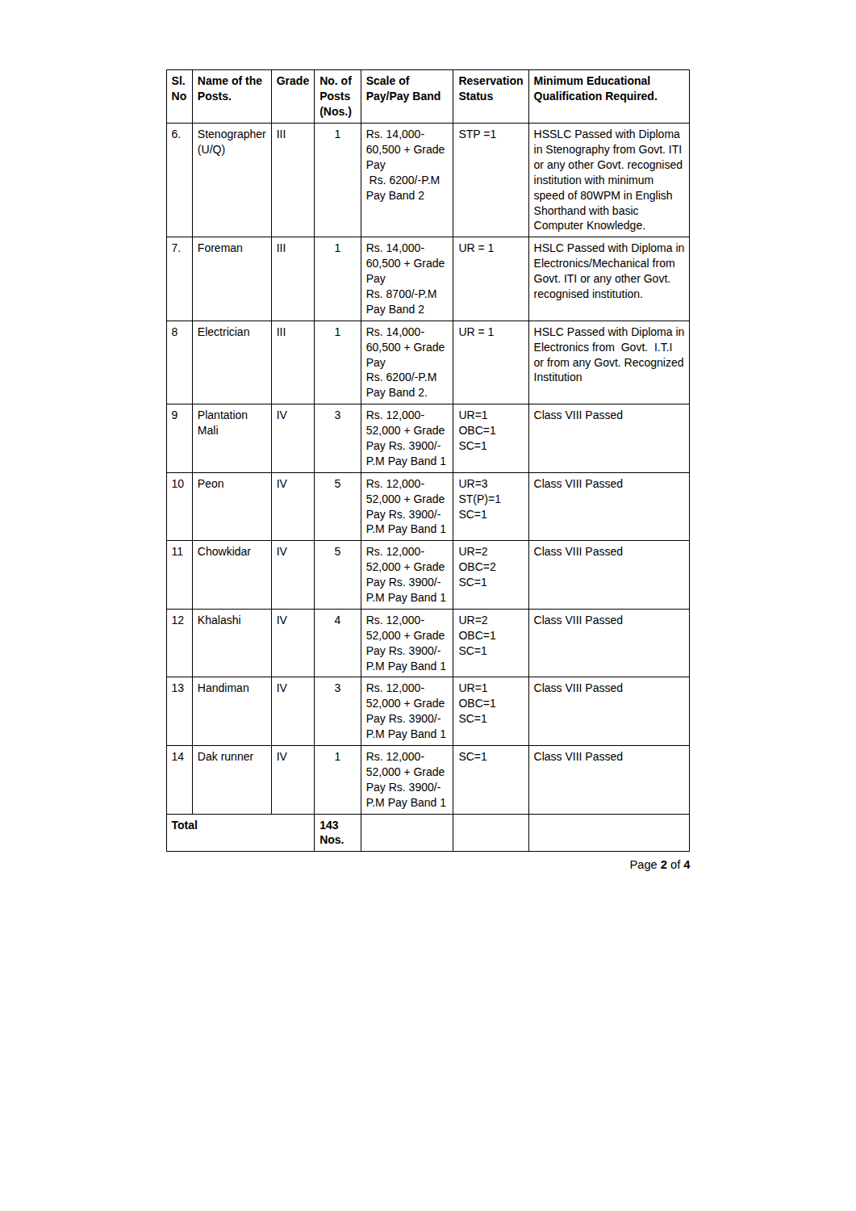| Sl. No | Name of the Posts. | Grade | No. of Posts (Nos.) | Scale of Pay/Pay Band | Reservation Status | Minimum Educational Qualification Required. |
| --- | --- | --- | --- | --- | --- | --- |
| 6. | Stenographer (U/Q) | III | 1 | Rs. 14,000-60,500 + Grade Pay Rs. 6200/-P.M Pay Band 2 | STP =1 | HSSLC Passed with Diploma in Stenography from Govt. ITI or any other Govt. recognised institution with minimum speed of 80WPM in English Shorthand with basic Computer Knowledge. |
| 7. | Foreman | III | 1 | Rs. 14,000-60,500 + Grade Pay Rs. 8700/-P.M Pay Band 2 | UR = 1 | HSLC Passed with Diploma in Electronics/Mechanical from Govt. ITI or any other Govt. recognised institution. |
| 8 | Electrician | III | 1 | Rs. 14,000-60,500 + Grade Pay Rs. 6200/-P.M Pay Band 2. | UR = 1 | HSLC Passed with Diploma in Electronics from Govt. I.T.I or from any Govt. Recognized Institution |
| 9 | Plantation Mali | IV | 3 | Rs. 12,000-52,000 + Grade Pay Rs. 3900/-P.M Pay Band 1 | UR=1 OBC=1 SC=1 | Class VIII Passed |
| 10 | Peon | IV | 5 | Rs. 12,000-52,000 + Grade Pay Rs. 3900/-P.M Pay Band 1 | UR=3 ST(P)=1 SC=1 | Class VIII Passed |
| 11 | Chowkidar | IV | 5 | Rs. 12,000-52,000 + Grade Pay Rs. 3900/-P.M Pay Band 1 | UR=2 OBC=2 SC=1 | Class VIII Passed |
| 12 | Khalashi | IV | 4 | Rs. 12,000-52,000 + Grade Pay Rs. 3900/-P.M Pay Band 1 | UR=2 OBC=1 SC=1 | Class VIII Passed |
| 13 | Handiman | IV | 3 | Rs. 12,000-52,000 + Grade Pay Rs. 3900/-P.M Pay Band 1 | UR=1 OBC=1 SC=1 | Class VIII Passed |
| 14 | Dak runner | IV | 1 | Rs. 12,000-52,000 + Grade Pay Rs. 3900/-P.M Pay Band 1 | SC=1 | Class VIII Passed |
| Total | 143 Nos. | | | |
Page 2 of 4